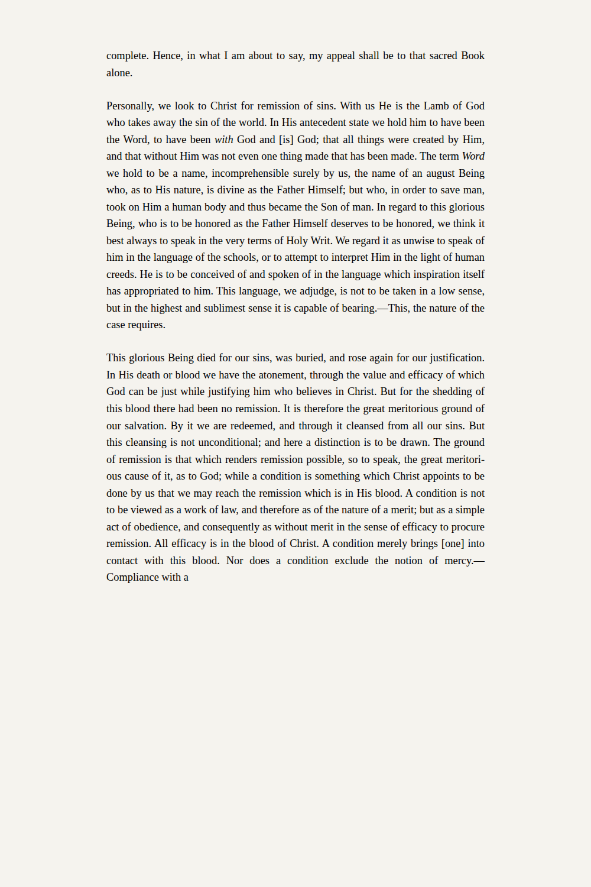complete. Hence, in what I am about to say, my appeal shall be to that sacred Book alone.
Personally, we look to Christ for remission of sins. With us He is the Lamb of God who takes away the sin of the world. In His antecedent state we hold him to have been the Word, to have been with God and [is] God; that all things were created by Him, and that without Him was not even one thing made that has been made. The term Word we hold to be a name, incomprehensible surely by us, the name of an august Being who, as to His nature, is divine as the Father Himself; but who, in order to save man, took on Him a human body and thus became the Son of man. In regard to this glorious Being, who is to be honored as the Father Himself deserves to be honored, we think it best always to speak in the very terms of Holy Writ. We regard it as unwise to speak of him in the language of the schools, or to attempt to interpret Him in the light of human creeds. He is to be conceived of and spoken of in the language which inspiration itself has appropriated to him. This language, we adjudge, is not to be taken in a low sense, but in the highest and sublimest sense it is capable of bearing.—This, the nature of the case requires.
This glorious Being died for our sins, was buried, and rose again for our justification. In His death or blood we have the atonement, through the value and efficacy of which God can be just while justifying him who believes in Christ. But for the shedding of this blood there had been no remission. It is therefore the great meritorious ground of our salvation. By it we are redeemed, and through it cleansed from all our sins. But this cleansing is not unconditional; and here a distinction is to be drawn. The ground of remission is that which renders remission possible, so to speak, the great meritorious cause of it, as to God; while a condition is something which Christ appoints to be done by us that we may reach the remission which is in His blood. A condition is not to be viewed as a work of law, and therefore as of the nature of a merit; but as a simple act of obedience, and consequently as without merit in the sense of efficacy to procure remission. All efficacy is in the blood of Christ. A condition merely brings [one] into contact with this blood. Nor does a condition exclude the notion of mercy.—Compliance with a